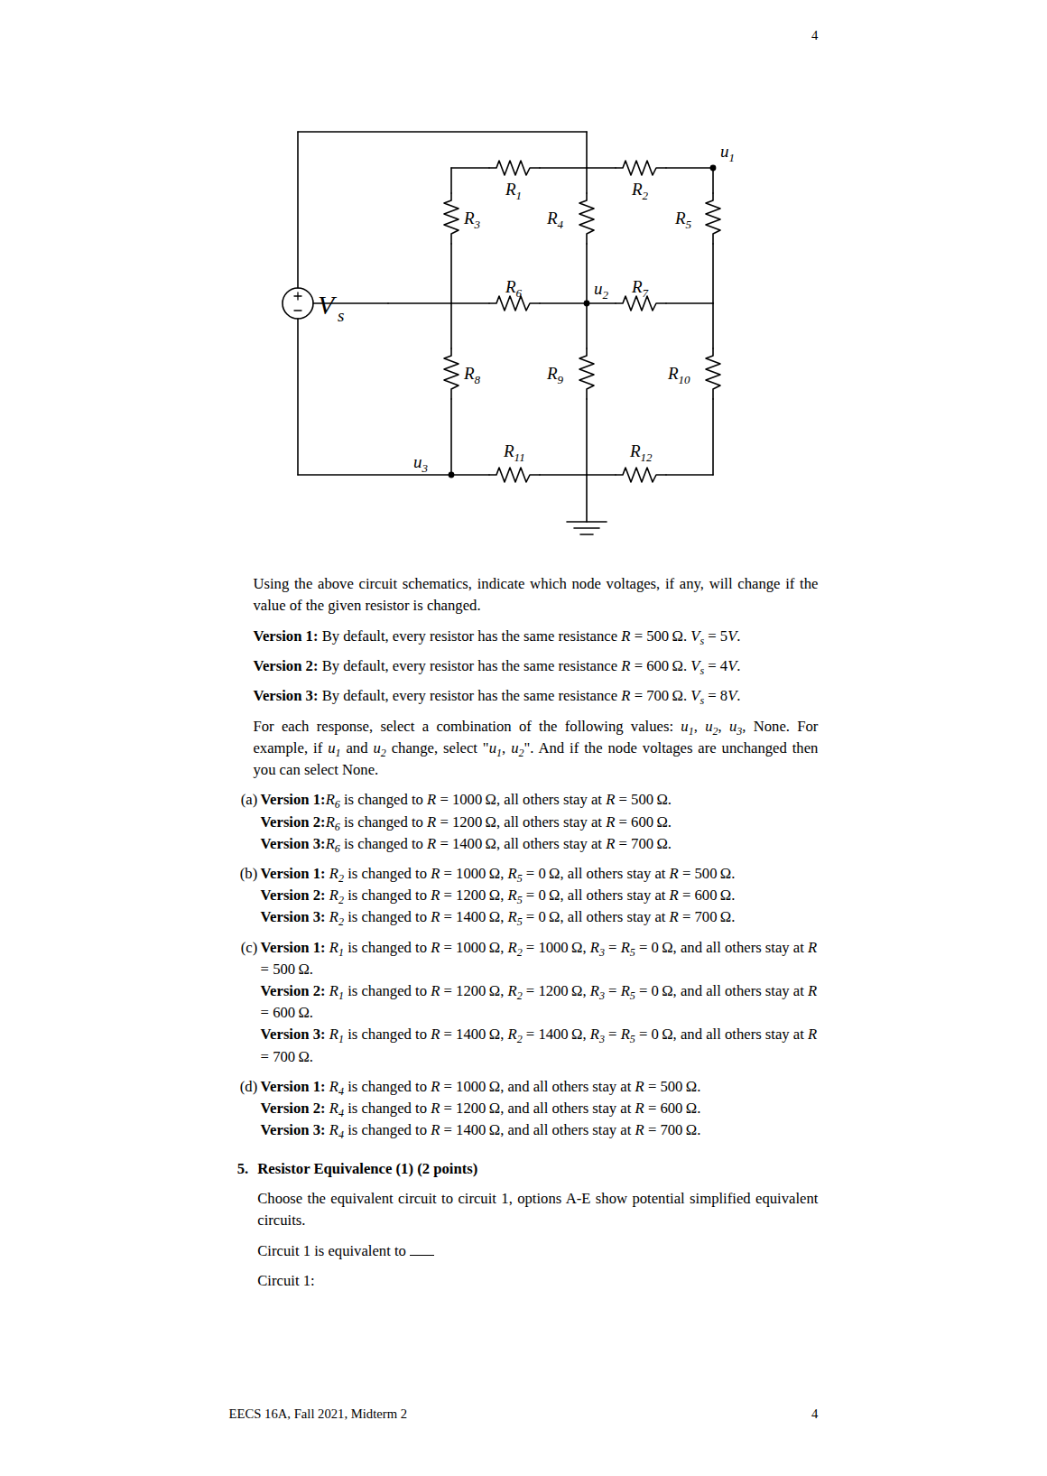4
V s Grid coordinates: columns x = 230 (left), 380 (mid), 520 (right) rows y = 100 (top), 250 (mid), 400 (bottom), 440 (bottom rail for R11/R12) u1 u2 u3 R1 R2 R3 R4 R5 R6 R7 R8 R9 R10 R11 R12
Using the above circuit schematics, indicate which node voltages, if any, will change if the value of the given resistor is changed.
Version 1: By default, every resistor has the same resistance R = 500 Ω. Vs = 5V.
Version 2: By default, every resistor has the same resistance R = 600 Ω. Vs = 4V.
Version 3: By default, every resistor has the same resistance R = 700 Ω. Vs = 8V.
For each response, select a combination of the following values: u1, u2, u3, None. For example, if u1 and u2 change, select "u1, u2". And if the node voltages are unchanged then you can select None.
(a) Version 1: R6 is changed to R = 1000 Ω, all others stay at R = 500 Ω.
Version 2: R6 is changed to R = 1200 Ω, all others stay at R = 600 Ω.
Version 3: R6 is changed to R = 1400 Ω, all others stay at R = 700 Ω.
(b) Version 1: R2 is changed to R = 1000 Ω, R5 = 0 Ω, all others stay at R = 500 Ω.
Version 2: R2 is changed to R = 1200 Ω, R5 = 0 Ω, all others stay at R = 600 Ω.
Version 3: R2 is changed to R = 1400 Ω, R5 = 0 Ω, all others stay at R = 700 Ω.
(c) Version 1: R1 is changed to R = 1000 Ω, R2 = 1000 Ω, R3 = R5 = 0 Ω, and all others stay at R = 500 Ω.
Version 2: R1 is changed to R = 1200 Ω, R2 = 1200 Ω, R3 = R5 = 0 Ω, and all others stay at R = 600 Ω.
Version 3: R1 is changed to R = 1400 Ω, R2 = 1400 Ω, R3 = R5 = 0 Ω, and all others stay at R = 700 Ω.
(d) Version 1: R4 is changed to R = 1000 Ω, and all others stay at R = 500 Ω.
Version 2: R4 is changed to R = 1200 Ω, and all others stay at R = 600 Ω.
Version 3: R4 is changed to R = 1400 Ω, and all others stay at R = 700 Ω.
5. Resistor Equivalence (1) (2 points)
Choose the equivalent circuit to circuit 1, options A-E show potential simplified equivalent circuits.
Circuit 1 is equivalent to
Circuit 1:
EECS 16A, Fall 2021, Midterm 2 4